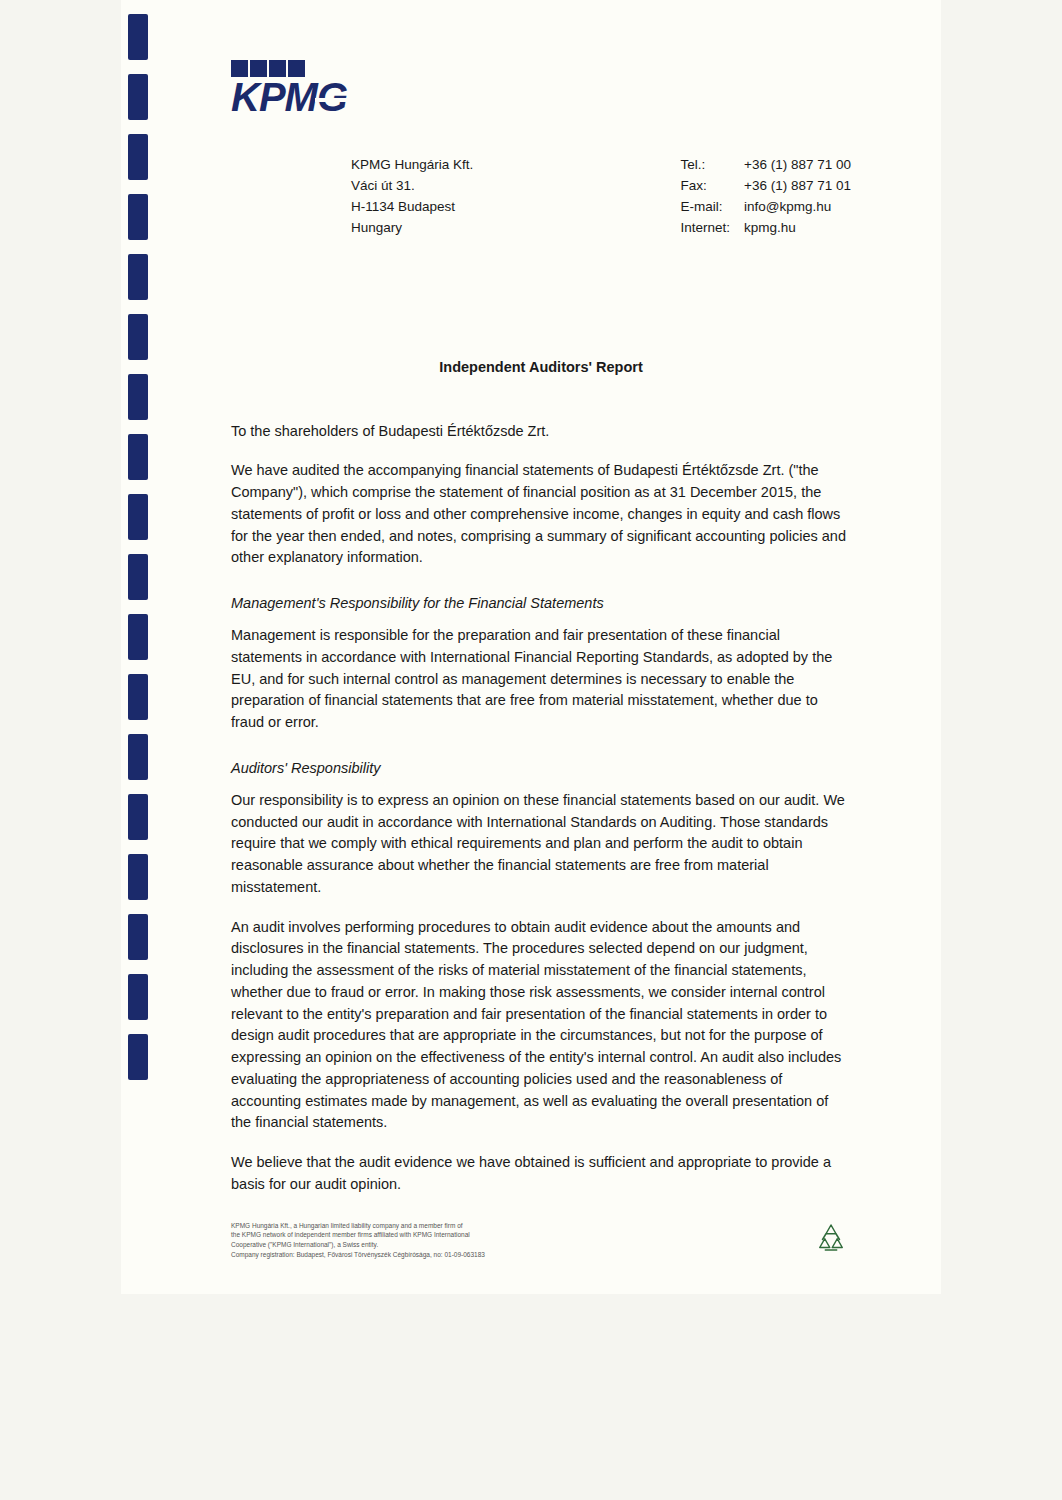KPMG
KPMG Hungária Kft.
Váci út 31.
H-1134 Budapest
Hungary
| Tel.: | +36 (1) 887 71 00 |
| Fax: | +36 (1) 887 71 01 |
| E-mail: | info@kpmg.hu |
| Internet: | kpmg.hu |
Independent Auditors' Report
To the shareholders of Budapesti Értéktőzsde Zrt.
We have audited the accompanying financial statements of Budapesti Értéktőzsde Zrt. ("the Company"), which comprise the statement of financial position as at 31 December 2015, the statements of profit or loss and other comprehensive income, changes in equity and cash flows for the year then ended, and notes, comprising a summary of significant accounting policies and other explanatory information.
Management's Responsibility for the Financial Statements
Management is responsible for the preparation and fair presentation of these financial statements in accordance with International Financial Reporting Standards, as adopted by the EU, and for such internal control as management determines is necessary to enable the preparation of financial statements that are free from material misstatement, whether due to fraud or error.
Auditors' Responsibility
Our responsibility is to express an opinion on these financial statements based on our audit. We conducted our audit in accordance with International Standards on Auditing. Those standards require that we comply with ethical requirements and plan and perform the audit to obtain reasonable assurance about whether the financial statements are free from material misstatement.
An audit involves performing procedures to obtain audit evidence about the amounts and disclosures in the financial statements. The procedures selected depend on our judgment, including the assessment of the risks of material misstatement of the financial statements, whether due to fraud or error. In making those risk assessments, we consider internal control relevant to the entity's preparation and fair presentation of the financial statements in order to design audit procedures that are appropriate in the circumstances, but not for the purpose of expressing an opinion on the effectiveness of the entity's internal control. An audit also includes evaluating the appropriateness of accounting policies used and the reasonableness of accounting estimates made by management, as well as evaluating the overall presentation of the financial statements.
We believe that the audit evidence we have obtained is sufficient and appropriate to provide a basis for our audit opinion.
KPMG Hungária Kft., a Hungarian limited liability company and a member firm of
the KPMG network of independent member firms affiliated with KPMG International
Cooperative ("KPMG International"), a Swiss entity.
Company registration: Budapest, Fővárosi Törvényszék Cégbírósága, no: 01-09-063183